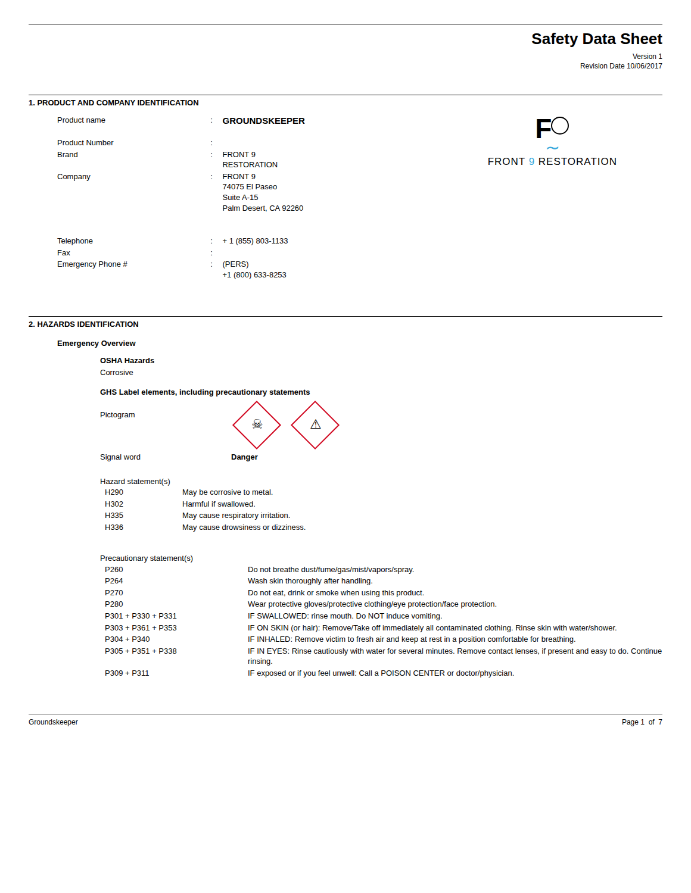Safety Data Sheet
Version 1
Revision Date 10/06/2017
1. PRODUCT AND COMPANY IDENTIFICATION
| Product name | : | GROUNDSKEEPER | F ∼ FRONT 9 RESTORATION |
| Product Number | : | |
| Brand | : | FRONT 9 RESTORATION |
| Company | : | FRONT 9 74075 El Paseo Suite A-15 Palm Desert, CA 92260 |
| Telephone | : | + 1 (855) 803-1133 | |
| Fax | : | | |
| Emergency Phone # | : | (PERS) +1 (800) 633-8253 | |
2. HAZARDS IDENTIFICATION
Emergency Overview
OSHA Hazards
Corrosive
GHS Label elements, including precautionary statements
| Pictogram | ☠ ⚠ |
| Signal word | Danger |
Hazard statement(s)
| H290 | May be corrosive to metal. |
| H302 | Harmful if swallowed. |
| H335 | May cause respiratory irritation. |
| H336 | May cause drowsiness or dizziness. |
Precautionary statement(s)
| P260 | Do not breathe dust/fume/gas/mist/vapors/spray. |
| P264 | Wash skin thoroughly after handling. |
| P270 | Do not eat, drink or smoke when using this product. |
| P280 | Wear protective gloves/protective clothing/eye protection/face protection. |
| P301 + P330 + P331 | IF SWALLOWED: rinse mouth. Do NOT induce vomiting. |
| P303 + P361 + P353 | IF ON SKIN (or hair): Remove/Take off immediately all contaminated clothing. Rinse skin with water/shower. |
| P304 + P340 | IF INHALED: Remove victim to fresh air and keep at rest in a position comfortable for breathing. |
| P305 + P351 + P338 | IF IN EYES: Rinse cautiously with water for several minutes. Remove contact lenses, if present and easy to do. Continue rinsing. |
| P309 + P311 | IF exposed or if you feel unwell: Call a POISON CENTER or doctor/physician. |
Groundskeeper Page 1 of 7